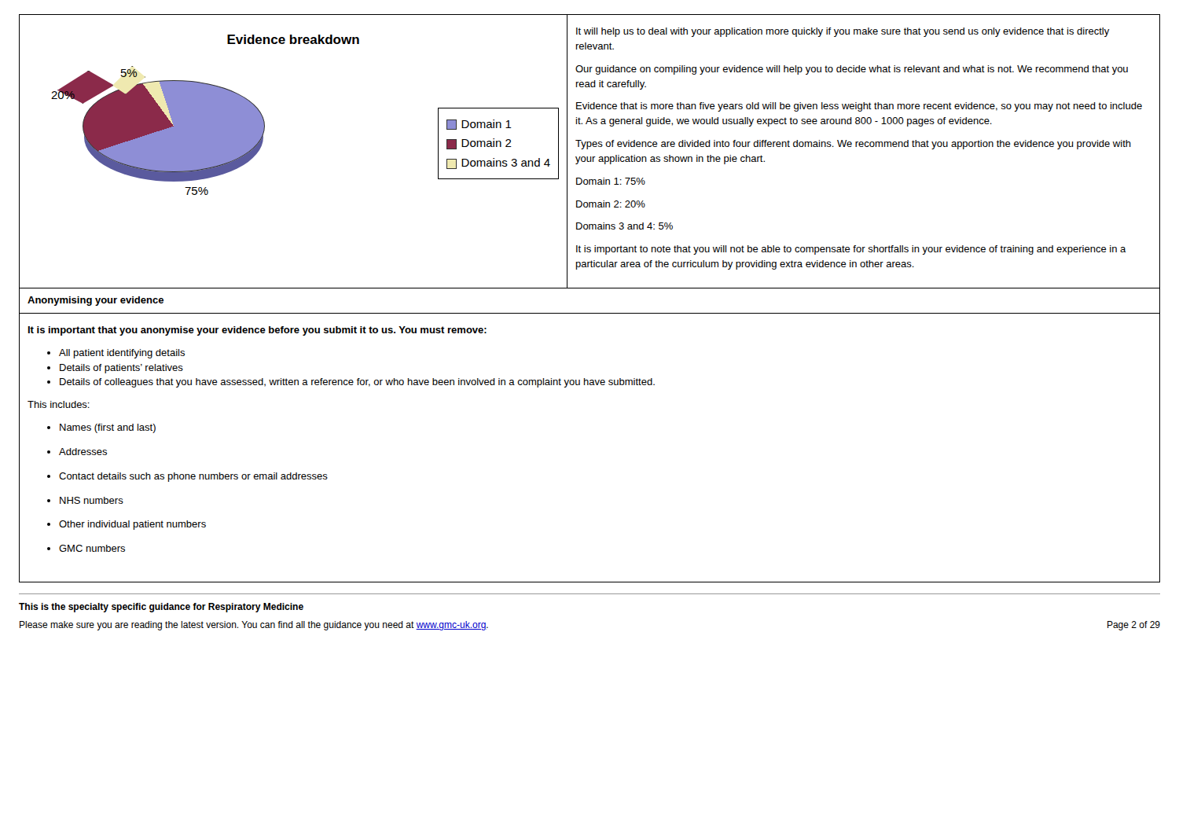Evidence breakdown
20%
5%
75%
Domain 1
Domain 2
Domains 3 and 4
It will help us to deal with your application more quickly if you make sure that you send us only evidence that is directly relevant.
Our guidance on compiling your evidence will help you to decide what is relevant and what is not. We recommend that you read it carefully.
Evidence that is more than five years old will be given less weight than more recent evidence, so you may not need to include it. As a general guide, we would usually expect to see around 800 - 1000 pages of evidence.
Types of evidence are divided into four different domains. We recommend that you apportion the evidence you provide with your application as shown in the pie chart.
Domain 1: 75%
Domain 2: 20%
Domains 3 and 4: 5%
It is important to note that you will not be able to compensate for shortfalls in your evidence of training and experience in a particular area of the curriculum by providing extra evidence in other areas.
Anonymising your evidence
It is important that you anonymise your evidence before you submit it to us. You must remove:
All patient identifying details
Details of patients’ relatives
Details of colleagues that you have assessed, written a reference for, or who have been involved in a complaint you have submitted.
This includes:
Names (first and last)
Addresses
Contact details such as phone numbers or email addresses
NHS numbers
Other individual patient numbers
GMC numbers
This is the specialty specific guidance for Respiratory Medicine
Please make sure you are reading the latest version. You can find all the guidance you need at www.gmc-uk.org. Page 2 of 29